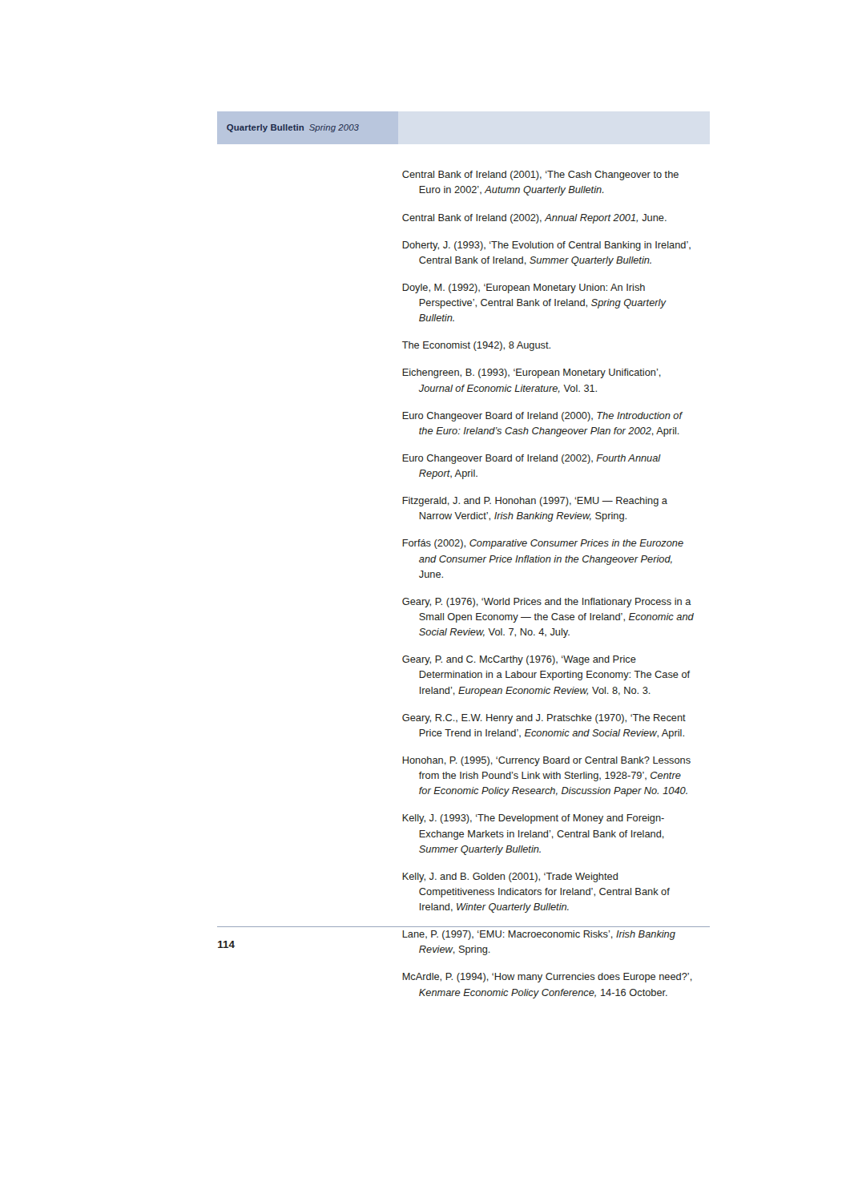Quarterly Bulletin Spring 2003
Central Bank of Ireland (2001), ‘The Cash Changeover to the Euro in 2002’, Autumn Quarterly Bulletin.
Central Bank of Ireland (2002), Annual Report 2001, June.
Doherty, J. (1993), ‘The Evolution of Central Banking in Ireland’, Central Bank of Ireland, Summer Quarterly Bulletin.
Doyle, M. (1992), ‘European Monetary Union: An Irish Perspective’, Central Bank of Ireland, Spring Quarterly Bulletin.
The Economist (1942), 8 August.
Eichengreen, B. (1993), ‘European Monetary Unification’, Journal of Economic Literature, Vol. 31.
Euro Changeover Board of Ireland (2000), The Introduction of the Euro: Ireland’s Cash Changeover Plan for 2002, April.
Euro Changeover Board of Ireland (2002), Fourth Annual Report, April.
Fitzgerald, J. and P. Honohan (1997), ‘EMU — Reaching a Narrow Verdict’, Irish Banking Review, Spring.
Forfás (2002), Comparative Consumer Prices in the Eurozone and Consumer Price Inflation in the Changeover Period, June.
Geary, P. (1976), ‘World Prices and the Inflationary Process in a Small Open Economy — the Case of Ireland’, Economic and Social Review, Vol. 7, No. 4, July.
Geary, P. and C. McCarthy (1976), ‘Wage and Price Determination in a Labour Exporting Economy: The Case of Ireland’, European Economic Review, Vol. 8, No. 3.
Geary, R.C., E.W. Henry and J. Pratschke (1970), ‘The Recent Price Trend in Ireland’, Economic and Social Review, April.
Honohan, P. (1995), ‘Currency Board or Central Bank? Lessons from the Irish Pound’s Link with Sterling, 1928-79’, Centre for Economic Policy Research, Discussion Paper No. 1040.
Kelly, J. (1993), ‘The Development of Money and Foreign-Exchange Markets in Ireland’, Central Bank of Ireland, Summer Quarterly Bulletin.
Kelly, J. and B. Golden (2001), ‘Trade Weighted Competitiveness Indicators for Ireland’, Central Bank of Ireland, Winter Quarterly Bulletin.
Lane, P. (1997), ‘EMU: Macroeconomic Risks’, Irish Banking Review, Spring.
McArdle, P. (1994), ‘How many Currencies does Europe need?’, Kenmare Economic Policy Conference, 14-16 October.
114